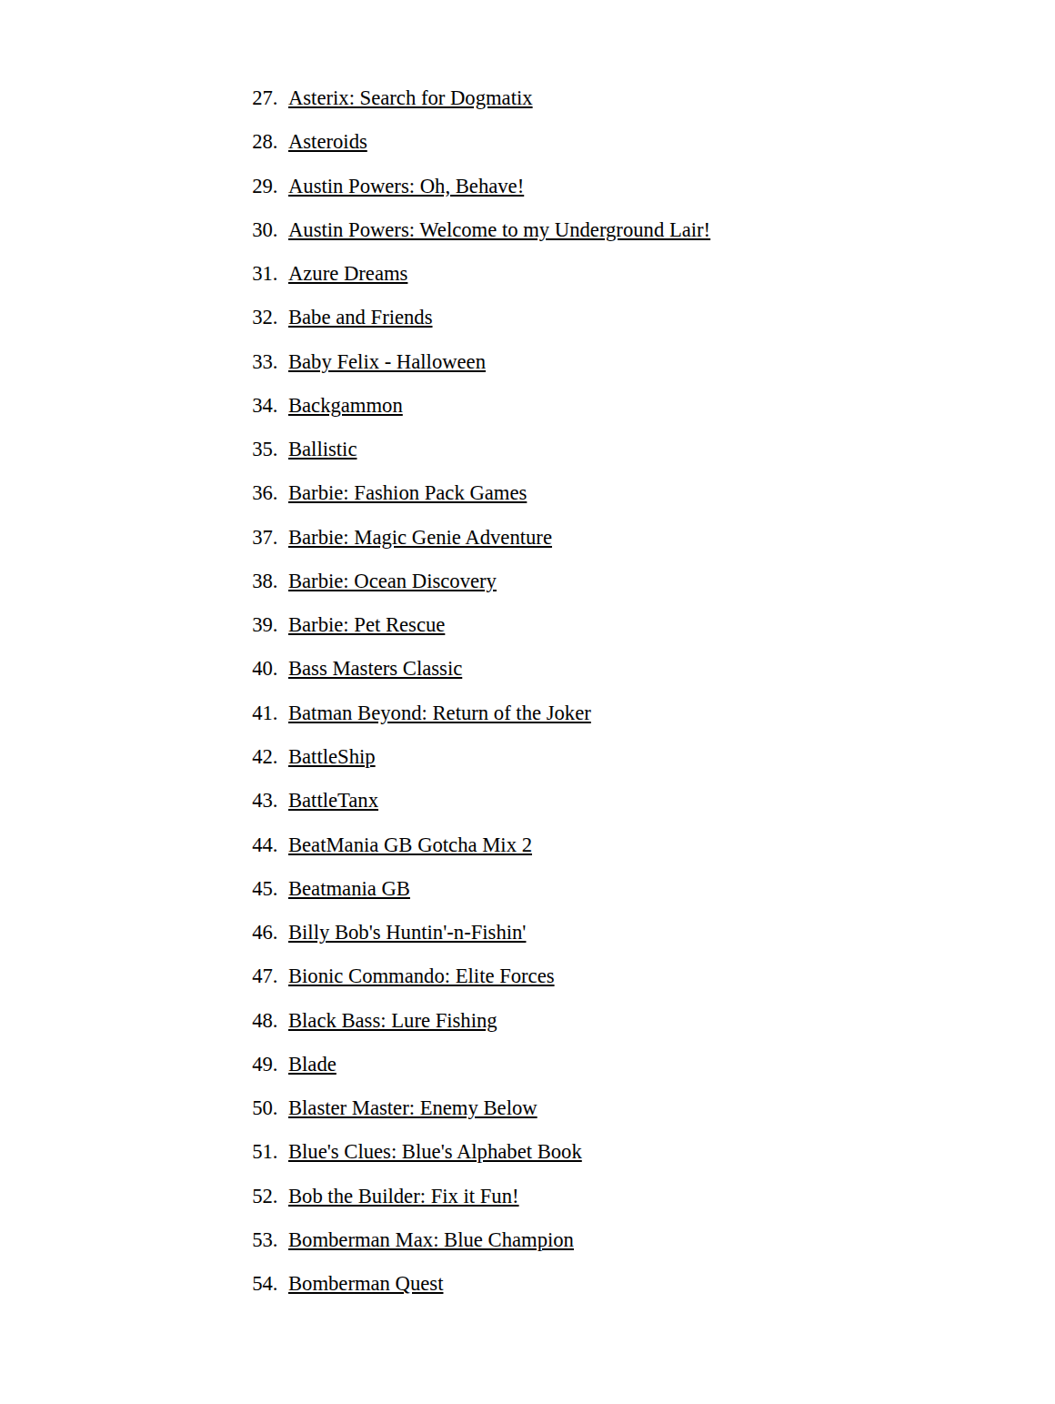Asterix: Search for Dogmatix
Asteroids
Austin Powers: Oh, Behave!
Austin Powers: Welcome to my Underground Lair!
Azure Dreams
Babe and Friends
Baby Felix - Halloween
Backgammon
Ballistic
Barbie: Fashion Pack Games
Barbie: Magic Genie Adventure
Barbie: Ocean Discovery
Barbie: Pet Rescue
Bass Masters Classic
Batman Beyond: Return of the Joker
BattleShip
BattleTanx
BeatMania GB Gotcha Mix 2
Beatmania GB
Billy Bob's Huntin'-n-Fishin'
Bionic Commando: Elite Forces
Black Bass: Lure Fishing
Blade
Blaster Master: Enemy Below
Blue's Clues: Blue's Alphabet Book
Bob the Builder: Fix it Fun!
Bomberman Max: Blue Champion
Bomberman Quest